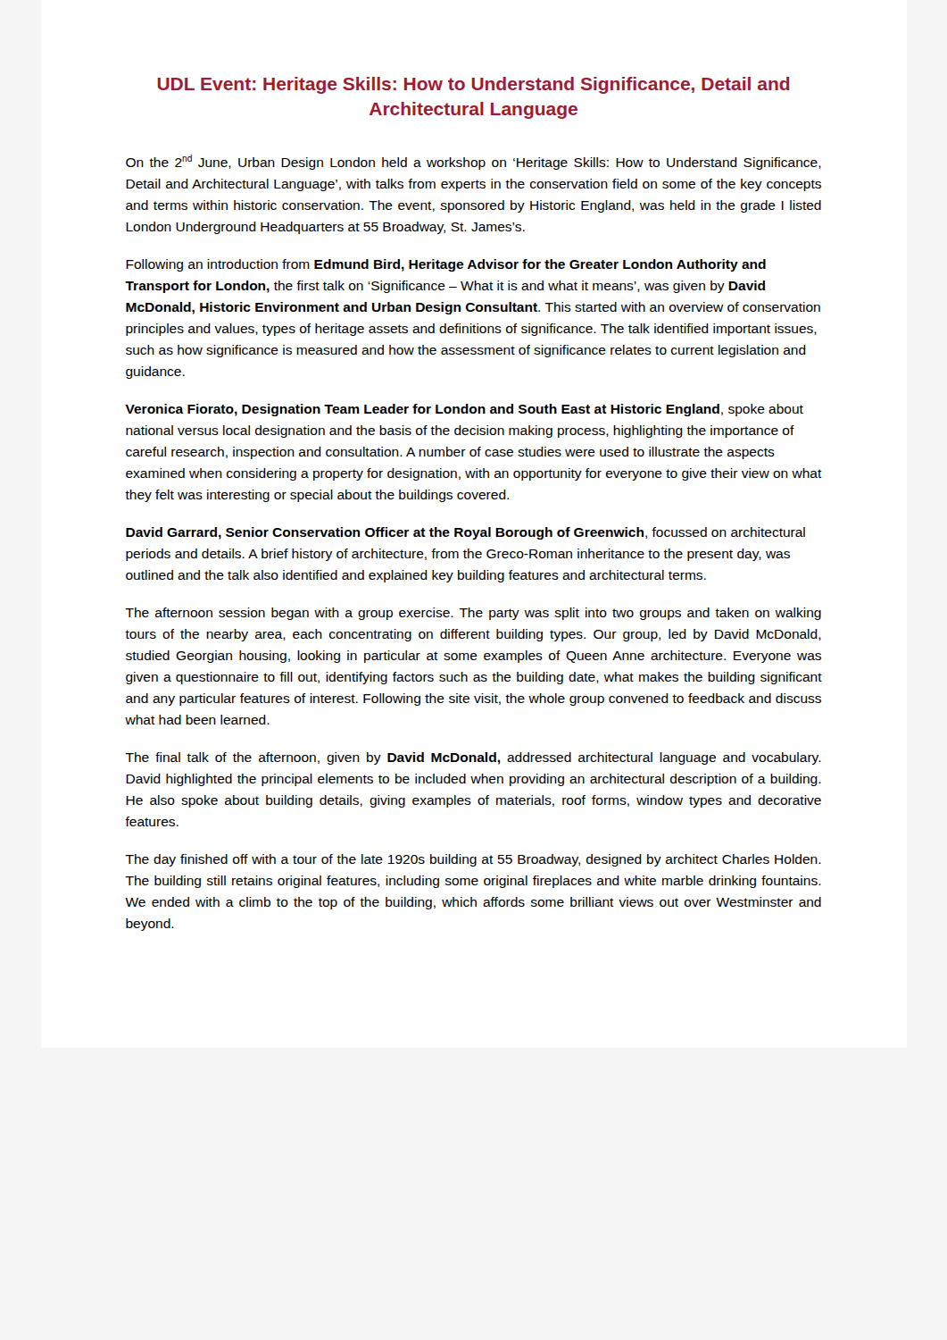UDL Event: Heritage Skills: How to Understand Significance, Detail and Architectural Language
On the 2nd June, Urban Design London held a workshop on ‘Heritage Skills: How to Understand Significance, Detail and Architectural Language’, with talks from experts in the conservation field on some of the key concepts and terms within historic conservation. The event, sponsored by Historic England, was held in the grade I listed London Underground Headquarters at 55 Broadway, St. James’s.
Following an introduction from Edmund Bird, Heritage Advisor for the Greater London Authority and Transport for London, the first talk on ‘Significance – What it is and what it means’, was given by David McDonald, Historic Environment and Urban Design Consultant. This started with an overview of conservation principles and values, types of heritage assets and definitions of significance. The talk identified important issues, such as how significance is measured and how the assessment of significance relates to current legislation and guidance.
Veronica Fiorato, Designation Team Leader for London and South East at Historic England, spoke about national versus local designation and the basis of the decision making process, highlighting the importance of careful research, inspection and consultation. A number of case studies were used to illustrate the aspects examined when considering a property for designation, with an opportunity for everyone to give their view on what they felt was interesting or special about the buildings covered.
David Garrard, Senior Conservation Officer at the Royal Borough of Greenwich, focussed on architectural periods and details. A brief history of architecture, from the Greco-Roman inheritance to the present day, was outlined and the talk also identified and explained key building features and architectural terms.
The afternoon session began with a group exercise. The party was split into two groups and taken on walking tours of the nearby area, each concentrating on different building types. Our group, led by David McDonald, studied Georgian housing, looking in particular at some examples of Queen Anne architecture. Everyone was given a questionnaire to fill out, identifying factors such as the building date, what makes the building significant and any particular features of interest. Following the site visit, the whole group convened to feedback and discuss what had been learned.
The final talk of the afternoon, given by David McDonald, addressed architectural language and vocabulary. David highlighted the principal elements to be included when providing an architectural description of a building. He also spoke about building details, giving examples of materials, roof forms, window types and decorative features.
The day finished off with a tour of the late 1920s building at 55 Broadway, designed by architect Charles Holden. The building still retains original features, including some original fireplaces and white marble drinking fountains. We ended with a climb to the top of the building, which affords some brilliant views out over Westminster and beyond.